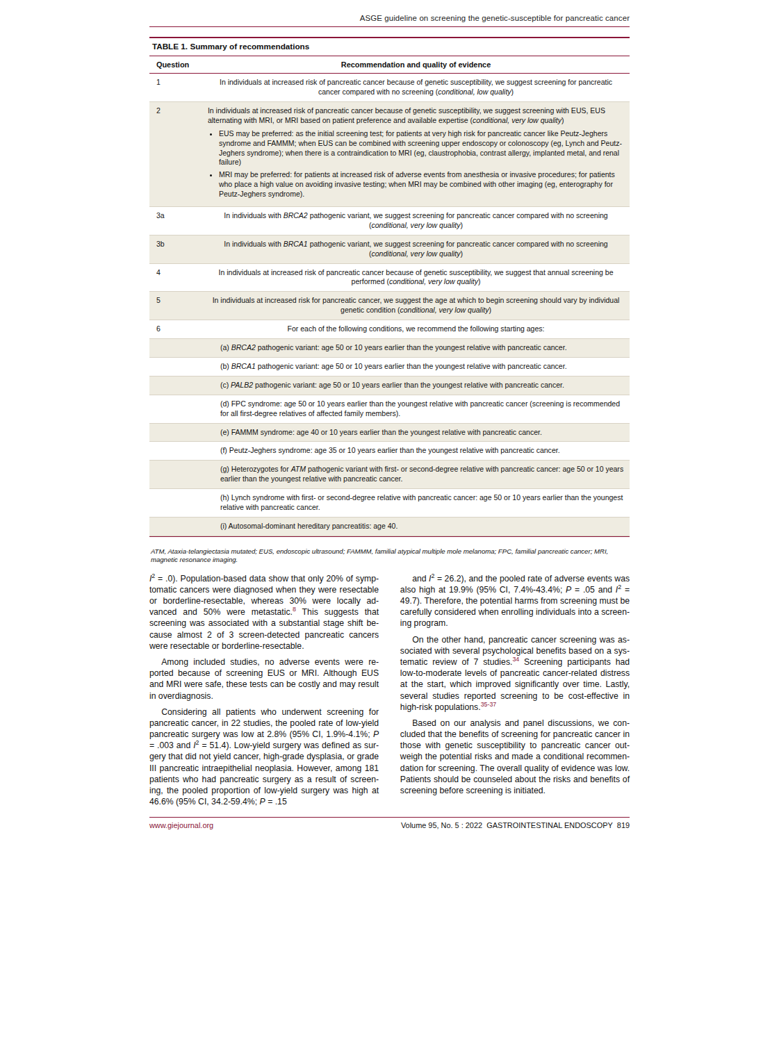ASGE guideline on screening the genetic-susceptible for pancreatic cancer
TABLE 1. Summary of recommendations
| Question | Recommendation and quality of evidence |
| --- | --- |
| 1 | In individuals at increased risk of pancreatic cancer because of genetic susceptibility, we suggest screening for pancreatic cancer compared with no screening ( conditional, low quality ) |
| 2 | In individuals at increased risk of pancreatic cancer because of genetic susceptibility, we suggest screening with EUS, EUS alternating with MRI, or MRI based on patient preference and available expertise ( conditional, very low quality ) EUS may be preferred: as the initial screening test; for patients at very high risk for pancreatic cancer like Peutz-Jeghers syndrome and FAMMM; when EUS can be combined with screening upper endoscopy or colonoscopy (eg, Lynch and Peutz-Jeghers syndrome); when there is a contraindication to MRI (eg, claustrophobia, contrast allergy, implanted metal, and renal failure) MRI may be preferred: for patients at increased risk of adverse events from anesthesia or invasive procedures; for patients who place a high value on avoiding invasive testing; when MRI may be combined with other imaging (eg, enterography for Peutz-Jeghers syndrome). |
| 3a | In individuals with BRCA2 pathogenic variant, we suggest screening for pancreatic cancer compared with no screening ( conditional, very low quality ) |
| 3b | In individuals with BRCA1 pathogenic variant, we suggest screening for pancreatic cancer compared with no screening ( conditional, very low quality ) |
| 4 | In individuals at increased risk of pancreatic cancer because of genetic susceptibility, we suggest that annual screening be performed ( conditional, very low quality ) |
| 5 | In individuals at increased risk for pancreatic cancer, we suggest the age at which to begin screening should vary by individual genetic condition ( conditional, very low quality ) |
| 6 | For each of the following conditions, we recommend the following starting ages: |
| | (a) BRCA2 pathogenic variant: age 50 or 10 years earlier than the youngest relative with pancreatic cancer. |
| | (b) BRCA1 pathogenic variant: age 50 or 10 years earlier than the youngest relative with pancreatic cancer. |
| | (c) PALB2 pathogenic variant: age 50 or 10 years earlier than the youngest relative with pancreatic cancer. |
| | (d) FPC syndrome: age 50 or 10 years earlier than the youngest relative with pancreatic cancer (screening is recommended for all first-degree relatives of affected family members). |
| | (e) FAMMM syndrome: age 40 or 10 years earlier than the youngest relative with pancreatic cancer. |
| | (f) Peutz-Jeghers syndrome: age 35 or 10 years earlier than the youngest relative with pancreatic cancer. |
| | (g) Heterozygotes for ATM pathogenic variant with first- or second-degree relative with pancreatic cancer: age 50 or 10 years earlier than the youngest relative with pancreatic cancer. |
| | (h) Lynch syndrome with first- or second-degree relative with pancreatic cancer: age 50 or 10 years earlier than the youngest relative with pancreatic cancer. |
| | (i) Autosomal-dominant hereditary pancreatitis: age 40. |
ATM, Ataxia-telangiectasia mutated; EUS, endoscopic ultrasound; FAMMM, familial atypical multiple mole melanoma; FPC, familial pancreatic cancer; MRI, magnetic resonance imaging.
I2 = .0). Population-based data show that only 20% of symptomatic cancers were diagnosed when they were resectable or borderline-resectable, whereas 30% were locally advanced and 50% were metastatic.8 This suggests that screening was associated with a substantial stage shift because almost 2 of 3 screen-detected pancreatic cancers were resectable or borderline-resectable.
Among included studies, no adverse events were reported because of screening EUS or MRI. Although EUS and MRI were safe, these tests can be costly and may result in overdiagnosis.
Considering all patients who underwent screening for pancreatic cancer, in 22 studies, the pooled rate of low-yield pancreatic surgery was low at 2.8% (95% CI, 1.9%-4.1%; P = .003 and I2 = 51.4). Low-yield surgery was defined as surgery that did not yield cancer, high-grade dysplasia, or grade III pancreatic intraepithelial neoplasia. However, among 181 patients who had pancreatic surgery as a result of screening, the pooled proportion of low-yield surgery was high at 46.6% (95% CI, 34.2-59.4%; P = .15
and I2 = 26.2), and the pooled rate of adverse events was also high at 19.9% (95% CI, 7.4%-43.4%; P = .05 and I2 = 49.7). Therefore, the potential harms from screening must be carefully considered when enrolling individuals into a screening program.
On the other hand, pancreatic cancer screening was associated with several psychological benefits based on a systematic review of 7 studies.34 Screening participants had low-to-moderate levels of pancreatic cancer-related distress at the start, which improved significantly over time. Lastly, several studies reported screening to be cost-effective in high-risk populations.35-37
Based on our analysis and panel discussions, we concluded that the benefits of screening for pancreatic cancer in those with genetic susceptibility to pancreatic cancer outweigh the potential risks and made a conditional recommendation for screening. The overall quality of evidence was low. Patients should be counseled about the risks and benefits of screening before screening is initiated.
www.giejournal.org
Volume 95, No. 5 : 2022 GASTROINTESTINAL ENDOSCOPY 819